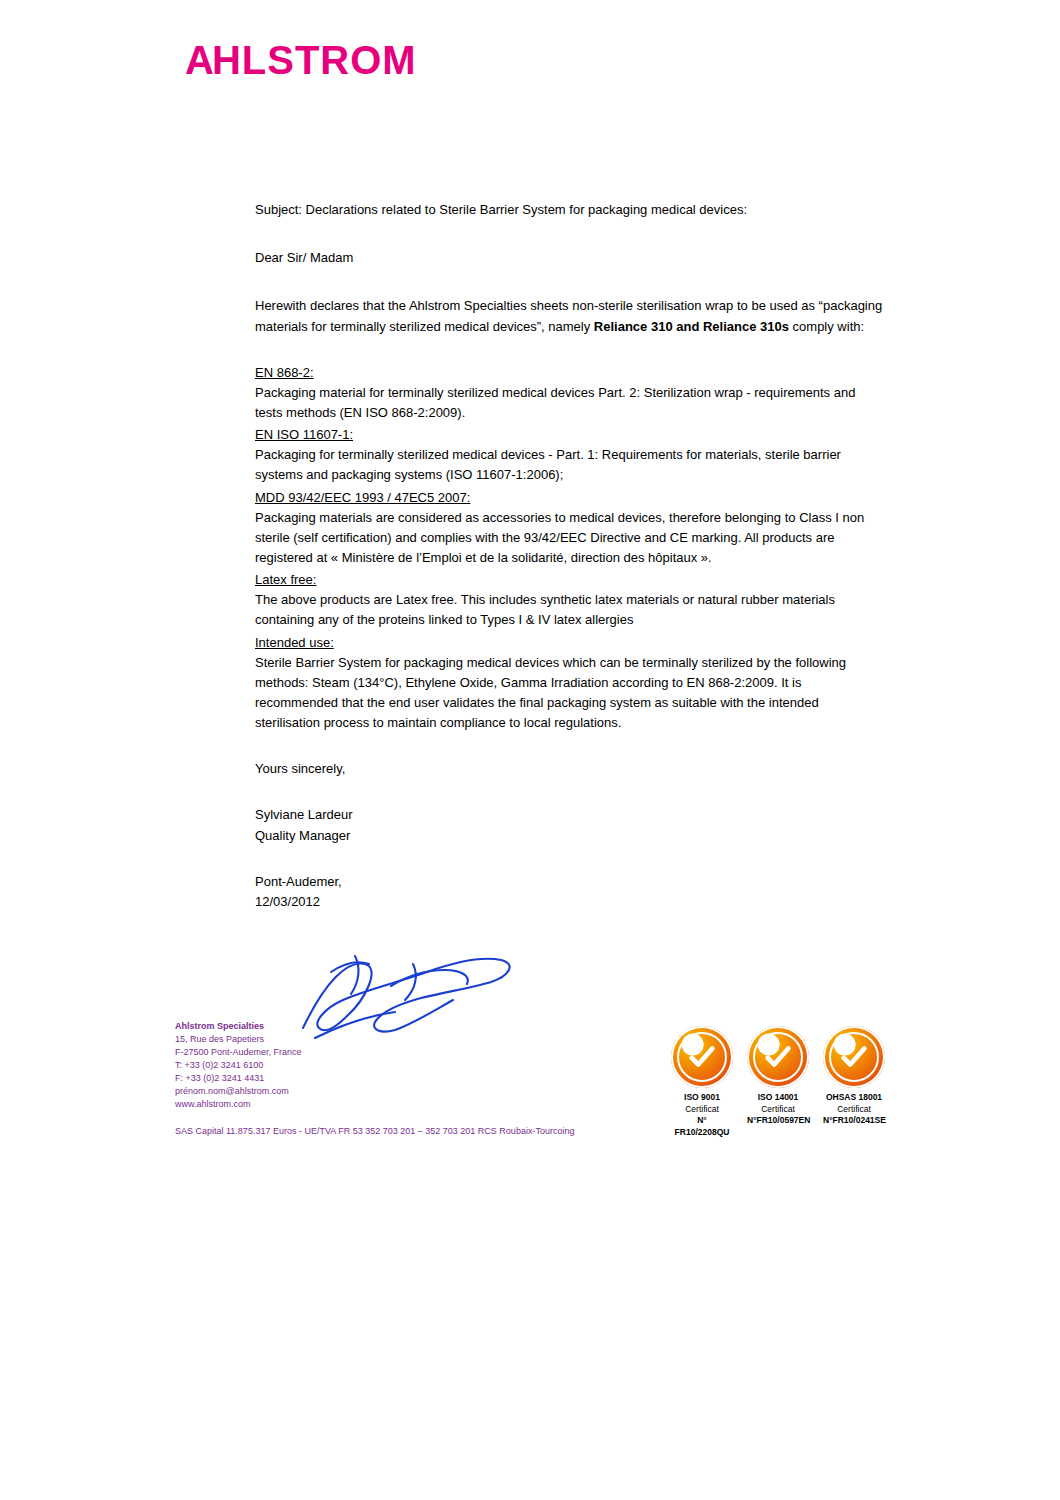AHLSTROM
Subject: Declarations related to Sterile Barrier System for packaging medical devices:
Dear Sir/ Madam
Herewith declares that the Ahlstrom Specialties sheets non-sterile sterilisation wrap to be used as “packaging materials for terminally sterilized medical devices”, namely Reliance 310 and Reliance 310s comply with:
EN 868-2:
Packaging material for terminally sterilized medical devices Part. 2: Sterilization wrap - requirements and tests methods (EN ISO 868-2:2009).
EN ISO 11607-1:
Packaging for terminally sterilized medical devices - Part. 1: Requirements for materials, sterile barrier systems and packaging systems (ISO 11607-1:2006);
MDD 93/42/EEC 1993 / 47EC5 2007:
Packaging materials are considered as accessories to medical devices, therefore belonging to Class I non sterile (self certification) and complies with the 93/42/EEC Directive and CE marking. All products are registered at « Ministère de l’Emploi et de la solidarité, direction des hôpitaux ».
Latex free:
The above products are Latex free. This includes synthetic latex materials or natural rubber materials containing any of the proteins linked to Types I & IV latex allergies
Intended use:
Sterile Barrier System for packaging medical devices which can be terminally sterilized by the following methods: Steam (134°C), Ethylene Oxide, Gamma Irradiation according to EN 868-2:2009. It is recommended that the end user validates the final packaging system as suitable with the intended sterilisation process to maintain compliance to local regulations.
Yours sincerely,
Sylviane Lardeur
Quality Manager
Pont-Audemer,
12/03/2012
Ahlstrom Specialties
15, Rue des Papetiers
F-27500 Pont-Audemer, France
T: +33 (0)2 3241 6100
F: +33 (0)2 3241 4431
prénom.nom@ahlstrom.com
www.ahlstrom.com
SAS Capital 11.875.317 Euros - UE/TVA FR 53 352 703 201 – 352 703 201 RCS Roubaix-Tourcoing
ISO 9001 Certificat N° FR10/2208QU
ISO 14001 Certificat N°FR10/0597EN
OHSAS 18001 Certificat N°FR10/0241SE